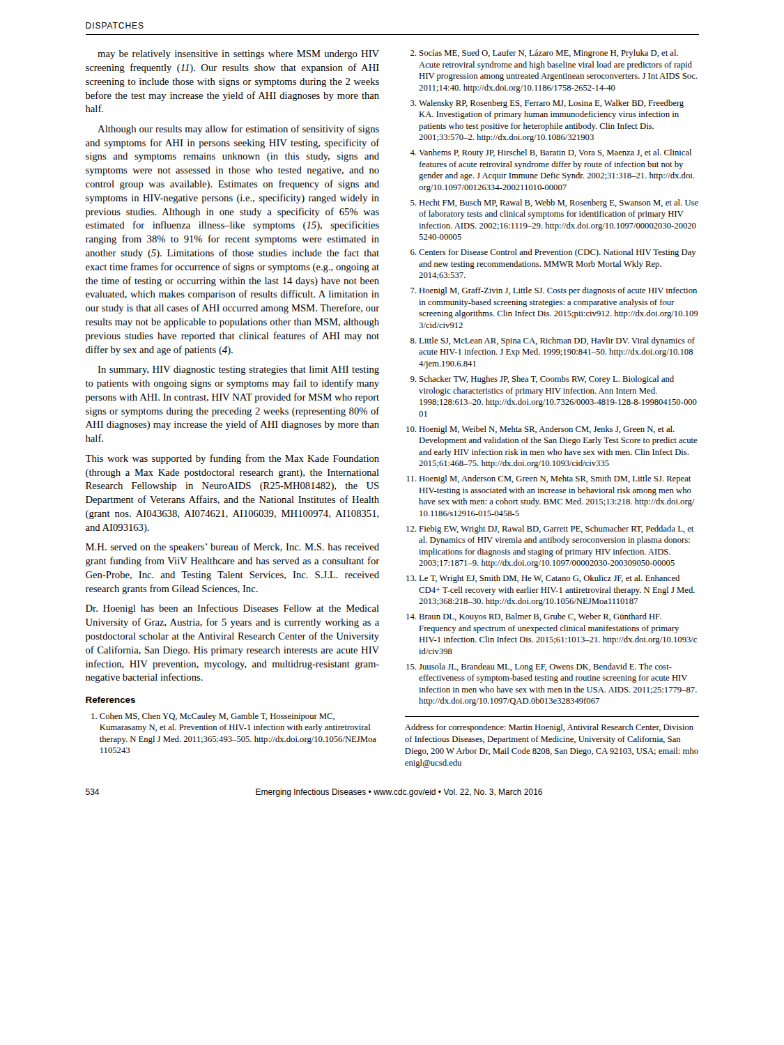DISPATCHES
may be relatively insensitive in settings where MSM undergo HIV screening frequently (11). Our results show that expansion of AHI screening to include those with signs or symptoms during the 2 weeks before the test may increase the yield of AHI diagnoses by more than half.
Although our results may allow for estimation of sensitivity of signs and symptoms for AHI in persons seeking HIV testing, specificity of signs and symptoms remains unknown (in this study, signs and symptoms were not assessed in those who tested negative, and no control group was available). Estimates on frequency of signs and symptoms in HIV-negative persons (i.e., specificity) ranged widely in previous studies. Although in one study a specificity of 65% was estimated for influenza illness–like symptoms (15), specificities ranging from 38% to 91% for recent symptoms were estimated in another study (5). Limitations of those studies include the fact that exact time frames for occurrence of signs or symptoms (e.g., ongoing at the time of testing or occurring within the last 14 days) have not been evaluated, which makes comparison of results difficult. A limitation in our study is that all cases of AHI occurred among MSM. Therefore, our results may not be applicable to populations other than MSM, although previous studies have reported that clinical features of AHI may not differ by sex and age of patients (4).
In summary, HIV diagnostic testing strategies that limit AHI testing to patients with ongoing signs or symptoms may fail to identify many persons with AHI. In contrast, HIV NAT provided for MSM who report signs or symptoms during the preceding 2 weeks (representing 80% of AHI diagnoses) may increase the yield of AHI diagnoses by more than half.
This work was supported by funding from the Max Kade Foundation (through a Max Kade postdoctoral research grant), the International Research Fellowship in NeuroAIDS (R25-MH081482), the US Department of Veterans Affairs, and the National Institutes of Health (grant nos. AI043638, AI074621, AI106039, MH100974, AI108351, and AI093163).
M.H. served on the speakers’ bureau of Merck, Inc. M.S. has received grant funding from ViiV Healthcare and has served as a consultant for Gen-Probe, Inc. and Testing Talent Services, Inc. S.J.L. received research grants from Gilead Sciences, Inc.
Dr. Hoenigl has been an Infectious Diseases Fellow at the Medical University of Graz, Austria, for 5 years and is currently working as a postdoctoral scholar at the Antiviral Research Center of the University of California, San Diego. His primary research interests are acute HIV infection, HIV prevention, mycology, and multidrug-resistant gram-negative bacterial infections.
References
Cohen MS, Chen YQ, McCauley M, Gamble T, Hosseinipour MC, Kumarasamy N, et al. Prevention of HIV-1 infection with early antiretroviral therapy. N Engl J Med. 2011;365:493–505. http://dx.doi.org/10.1056/NEJMoa1105243
Socías ME, Sued O, Laufer N, Lázaro ME, Mingrone H, Pryluka D, et al. Acute retroviral syndrome and high baseline viral load are predictors of rapid HIV progression among untreated Argentinean seroconverters. J Int AIDS Soc. 2011;14:40. http://dx.doi.org/10.1186/1758-2652-14-40
Walensky RP, Rosenberg ES, Ferraro MJ, Losina E, Walker BD, Freedberg KA. Investigation of primary human immunodeficiency virus infection in patients who test positive for heterophile antibody. Clin Infect Dis. 2001;33:570–2. http://dx.doi.org/10.1086/321903
Vanhems P, Routy JP, Hirschel B, Baratin D, Vora S, Maenza J, et al. Clinical features of acute retroviral syndrome differ by route of infection but not by gender and age. J Acquir Immune Defic Syndr. 2002;31:318–21. http://dx.doi.org/10.1097/00126334-200211010-00007
Hecht FM, Busch MP, Rawal B, Webb M, Rosenberg E, Swanson M, et al. Use of laboratory tests and clinical symptoms for identification of primary HIV infection. AIDS. 2002;16:1119–29. http://dx.doi.org/10.1097/00002030-200205240-00005
Centers for Disease Control and Prevention (CDC). National HIV Testing Day and new testing recommendations. MMWR Morb Mortal Wkly Rep. 2014;63:537.
Hoenigl M, Graff-Zivin J, Little SJ. Costs per diagnosis of acute HIV infection in community-based screening strategies: a comparative analysis of four screening algorithms. Clin Infect Dis. 2015;pii:civ912. http://dx.doi.org/10.1093/cid/civ912
Little SJ, McLean AR, Spina CA, Richman DD, Havlir DV. Viral dynamics of acute HIV-1 infection. J Exp Med. 1999;190:841–50. http://dx.doi.org/10.1084/jem.190.6.841
Schacker TW, Hughes JP, Shea T, Coombs RW, Corey L. Biological and virologic characteristics of primary HIV infection. Ann Intern Med. 1998;128:613–20. http://dx.doi.org/10.7326/0003-4819-128-8-199804150-00001
Hoenigl M, Weibel N, Mehta SR, Anderson CM, Jenks J, Green N, et al. Development and validation of the San Diego Early Test Score to predict acute and early HIV infection risk in men who have sex with men. Clin Infect Dis. 2015;61:468–75. http://dx.doi.org/10.1093/cid/civ335
Hoenigl M, Anderson CM, Green N, Mehta SR, Smith DM, Little SJ. Repeat HIV-testing is associated with an increase in behavioral risk among men who have sex with men: a cohort study. BMC Med. 2015;13:218. http://dx.doi.org/10.1186/s12916-015-0458-5
Fiebig EW, Wright DJ, Rawal BD, Garrett PE, Schumacher RT, Peddada L, et al. Dynamics of HIV viremia and antibody seroconversion in plasma donors: implications for diagnosis and staging of primary HIV infection. AIDS. 2003;17:1871–9. http://dx.doi.org/10.1097/00002030-200309050-00005
Le T, Wright EJ, Smith DM, He W, Catano G, Okulicz JF, et al. Enhanced CD4+ T-cell recovery with earlier HIV-1 antiretroviral therapy. N Engl J Med. 2013;368:218–30. http://dx.doi.org/10.1056/NEJMoa1110187
Braun DL, Kouyos RD, Balmer B, Grube C, Weber R, Günthard HF. Frequency and spectrum of unexpected clinical manifestations of primary HIV-1 infection. Clin Infect Dis. 2015;61:1013–21. http://dx.doi.org/10.1093/cid/civ398
Juusola JL, Brandeau ML, Long EF, Owens DK, Bendavid E. The cost-effectiveness of symptom-based testing and routine screening for acute HIV infection in men who have sex with men in the USA. AIDS. 2011;25:1779–87. http://dx.doi.org/10.1097/QAD.0b013e328349f067
Address for correspondence: Martin Hoenigl, Antiviral Research Center, Division of Infectious Diseases, Department of Medicine, University of California, San Diego, 200 W Arbor Dr, Mail Code 8208, San Diego, CA 92103, USA; email: mhoenigl@ucsd.edu
534 Emerging Infectious Diseases • www.cdc.gov/eid • Vol. 22, No. 3, March 2016